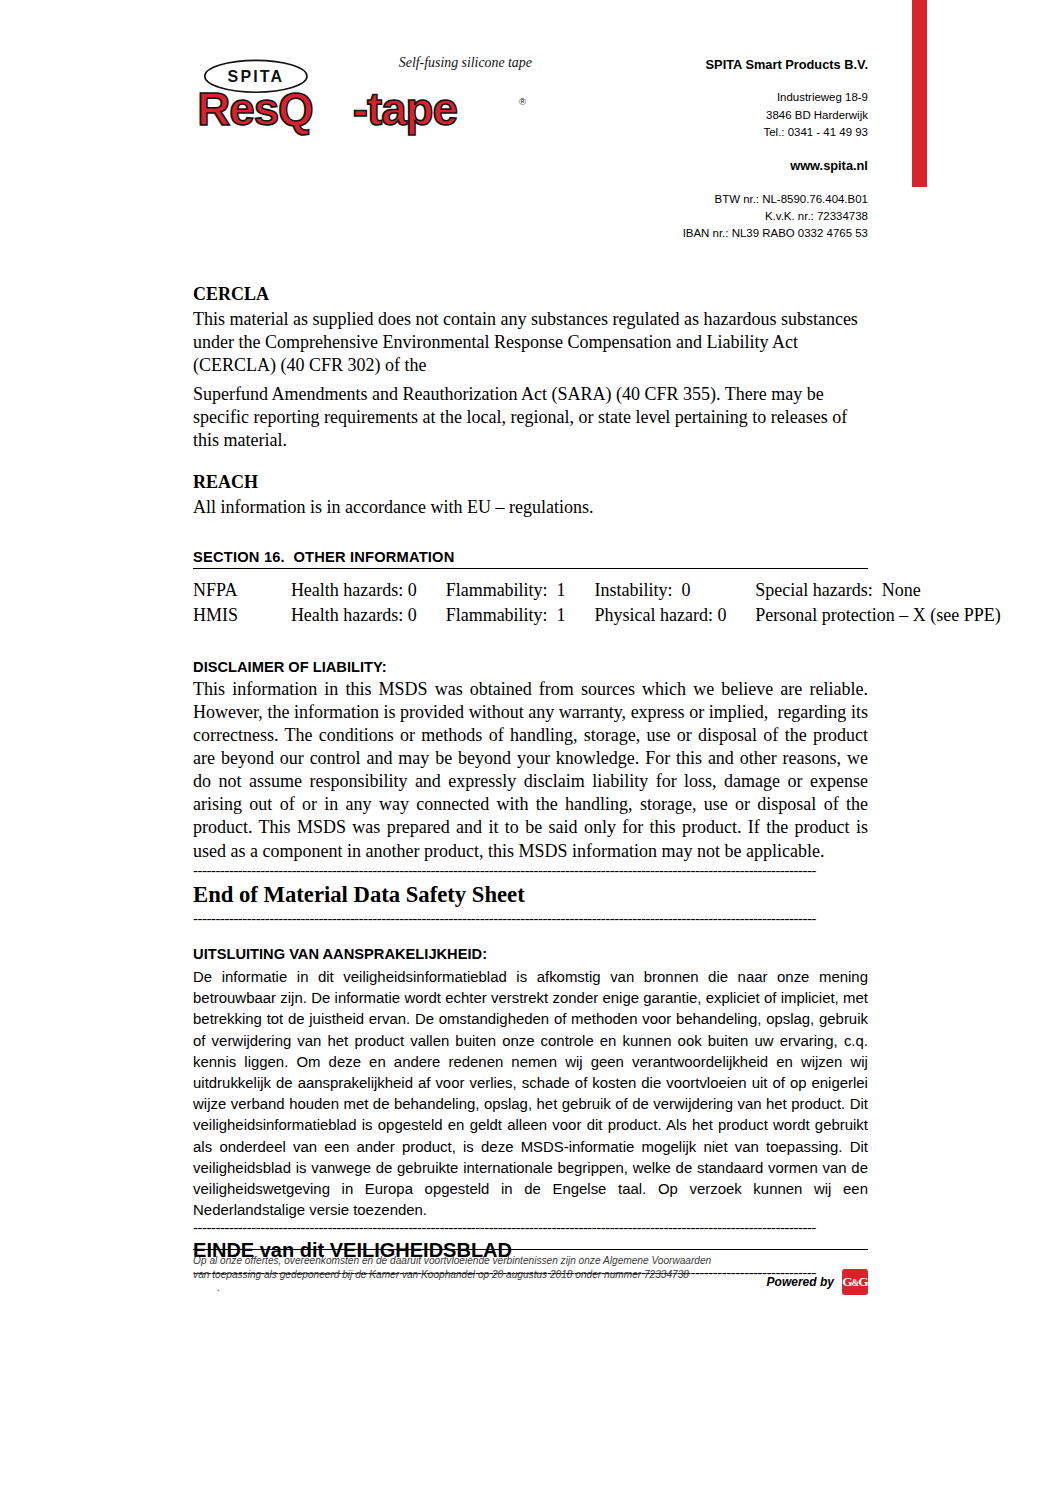SPITA Smart Products B.V.
Industrieweg 18-9
3846 BD Harderwijk
Tel.: 0341 - 41 49 93
www.spita.nl
BTW nr.: NL-8590.76.404.B01
K.v.K. nr.: 72334738
IBAN nr.: NL39 RABO 0332 4765 53
CERCLA
This material as supplied does not contain any substances regulated as hazardous substances under the Comprehensive Environmental Response Compensation and Liability Act (CERCLA) (40 CFR 302) of the
Superfund Amendments and Reauthorization Act (SARA) (40 CFR 355). There may be specific reporting requirements at the local, regional, or state level pertaining to releases of this material.
REACH
All information is in accordance with EU – regulations.
SECTION 16. OTHER INFORMATION
| NFPA | Health hazards: 0 | Flammability: 1 | Instability: 0 | Special hazards: None |
| HMIS | Health hazards: 0 | Flammability: 1 | Physical hazard: 0 | Personal protection – X (see PPE) |
DISCLAIMER OF LIABILITY:
This information in this MSDS was obtained from sources which we believe are reliable. However, the information is provided without any warranty, express or implied, regarding its correctness. The conditions or methods of handling, storage, use or disposal of the product are beyond our control and may be beyond your knowledge. For this and other reasons, we do not assume responsibility and expressly disclaim liability for loss, damage or expense arising out of or in any way connected with the handling, storage, use or disposal of the product. This MSDS was prepared and it to be said only for this product. If the product is used as a component in another product, this MSDS information may not be applicable.
-------------------------------------------------------------------------------------------------------------------------------------------
End of Material Data Safety Sheet
-------------------------------------------------------------------------------------------------------------------------------------------
UITSLUITING VAN AANSPRAKELIJKHEID:
De informatie in dit veiligheidsinformatieblad is afkomstig van bronnen die naar onze mening betrouwbaar zijn. De informatie wordt echter verstrekt zonder enige garantie, expliciet of impliciet, met betrekking tot de juistheid ervan. De omstandigheden of methoden voor behandeling, opslag, gebruik of verwijdering van het product vallen buiten onze controle en kunnen ook buiten uw ervaring, c.q. kennis liggen. Om deze en andere redenen nemen wij geen verantwoordelijkheid en wijzen wij uitdrukkelijk de aansprakelijkheid af voor verlies, schade of kosten die voortvloeien uit of op enigerlei wijze verband houden met de behandeling, opslag, het gebruik of de verwijdering van het product. Dit veiligheidsinformatieblad is opgesteld en geldt alleen voor dit product. Als het product wordt gebruikt als onderdeel van een ander product, is deze MSDS-informatie mogelijk niet van toepassing. Dit veiligheidsblad is vanwege de gebruikte internationale begrippen, welke de standaard vormen van de veiligheidswetgeving in Europa opgesteld in de Engelse taal. Op verzoek kunnen wij een Nederlandstalige versie toezenden.
-------------------------------------------------------------------------------------------------------------------------------------------
EINDE van dit VEILIGHEIDSBLAD
-------------------------------------------------------------------------------------------------------------------------------------------
Op al onze offertes, overeenkomsten en de daaruit voortvloeiende verbintenissen zijn onze Algemene Voorwaarden van toepassing als gedeponeerd bij de Kamer van Koophandel op 20 augustus 2018 onder nummer 72334738 .
Powered by G&G